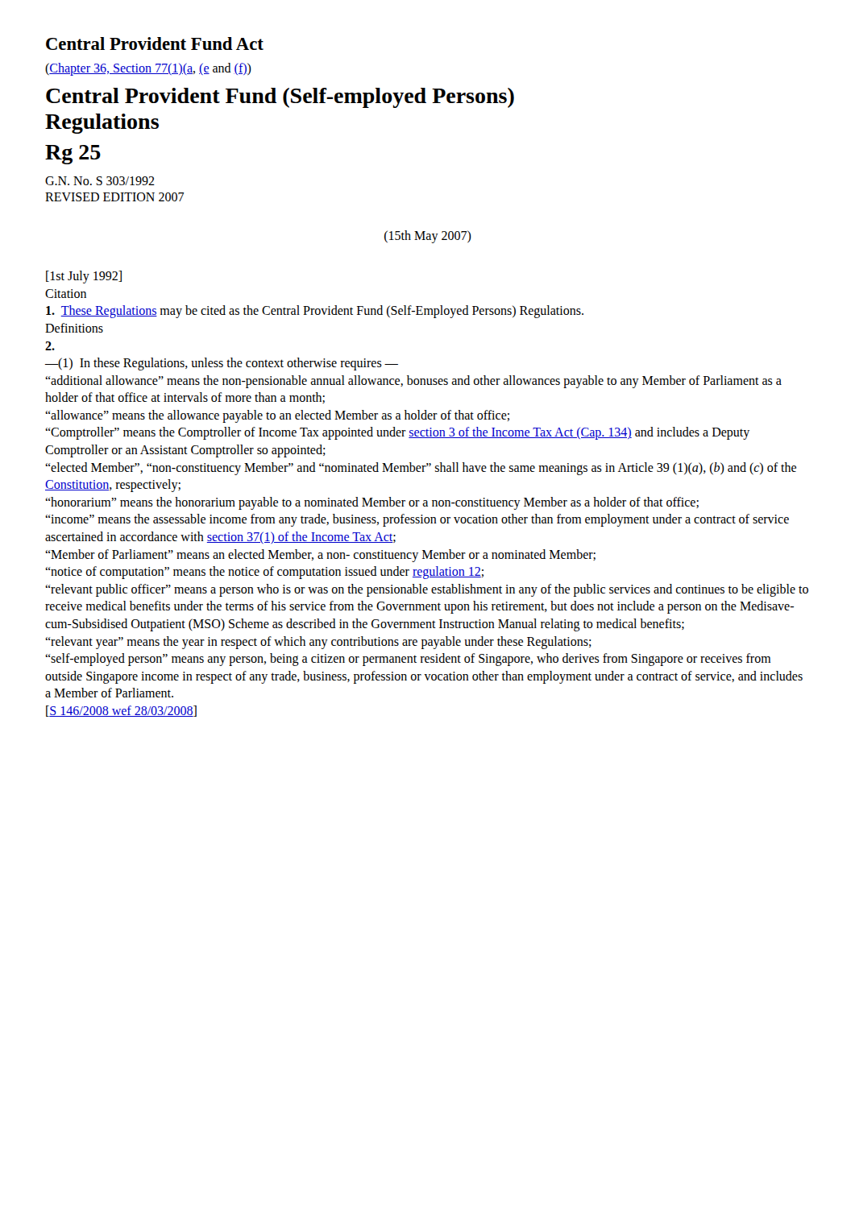Central Provident Fund Act
(Chapter 36, Section 77(1)(a, (e and (f))
Central Provident Fund (Self-employed Persons)
Regulations
Rg 25
G.N. No. S 303/1992
REVISED EDITION 2007
(15th May 2007)
[1st July 1992]
Citation
1. These Regulations may be cited as the Central Provident Fund (Self-Employed Persons) Regulations.
Definitions
2.
—(1) In these Regulations, unless the context otherwise requires —
“additional allowance” means the non-pensionable annual allowance, bonuses and other allowances payable to any Member of Parliament as a holder of that office at intervals of more than a month;
“allowance” means the allowance payable to an elected Member as a holder of that office;
“Comptroller” means the Comptroller of Income Tax appointed under section 3 of the Income Tax Act (Cap. 134) and includes a Deputy Comptroller or an Assistant Comptroller so appointed;
“elected Member”, “non-constituency Member” and “nominated Member” shall have the same meanings as in Article 39 (1)(a), (b) and (c) of the Constitution, respectively;
“honorarium” means the honorarium payable to a nominated Member or a non-constituency Member as a holder of that office;
“income” means the assessable income from any trade, business, profession or vocation other than from employment under a contract of service ascertained in accordance with section 37(1) of the Income Tax Act;
“Member of Parliament” means an elected Member, a non- constituency Member or a nominated Member;
“notice of computation” means the notice of computation issued under regulation 12;
“relevant public officer” means a person who is or was on the pensionable establishment in any of the public services and continues to be eligible to receive medical benefits under the terms of his service from the Government upon his retirement, but does not include a person on the Medisave-cum-Subsidised Outpatient (MSO) Scheme as described in the Government Instruction Manual relating to medical benefits;
“relevant year” means the year in respect of which any contributions are payable under these Regulations;
“self-employed person” means any person, being a citizen or permanent resident of Singapore, who derives from Singapore or receives from outside Singapore income in respect of any trade, business, profession or vocation other than employment under a contract of service, and includes a Member of Parliament.
[S 146/2008 wef 28/03/2008]